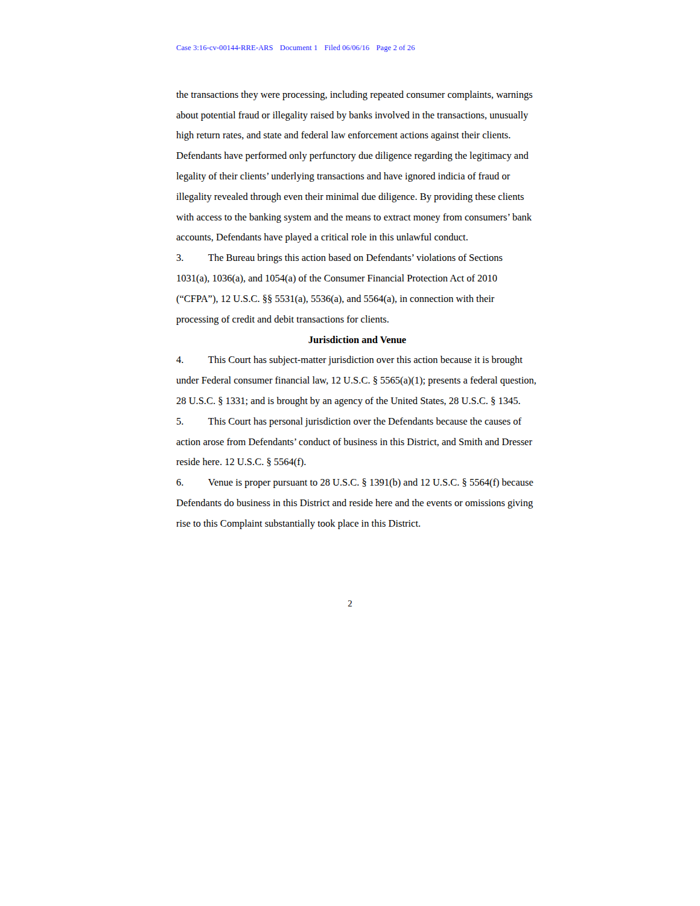Case 3:16-cv-00144-RRE-ARS Document 1 Filed 06/06/16 Page 2 of 26
the transactions they were processing, including repeated consumer complaints, warnings about potential fraud or illegality raised by banks involved in the transactions, unusually high return rates, and state and federal law enforcement actions against their clients. Defendants have performed only perfunctory due diligence regarding the legitimacy and legality of their clients’ underlying transactions and have ignored indicia of fraud or illegality revealed through even their minimal due diligence. By providing these clients with access to the banking system and the means to extract money from consumers’ bank accounts, Defendants have played a critical role in this unlawful conduct.
3. The Bureau brings this action based on Defendants’ violations of Sections 1031(a), 1036(a), and 1054(a) of the Consumer Financial Protection Act of 2010 (“CFPA”), 12 U.S.C. §§ 5531(a), 5536(a), and 5564(a), in connection with their processing of credit and debit transactions for clients.
Jurisdiction and Venue
4. This Court has subject-matter jurisdiction over this action because it is brought under Federal consumer financial law, 12 U.S.C. § 5565(a)(1); presents a federal question, 28 U.S.C. § 1331; and is brought by an agency of the United States, 28 U.S.C. § 1345.
5. This Court has personal jurisdiction over the Defendants because the causes of action arose from Defendants’ conduct of business in this District, and Smith and Dresser reside here. 12 U.S.C. § 5564(f).
6. Venue is proper pursuant to 28 U.S.C. § 1391(b) and 12 U.S.C. § 5564(f) because Defendants do business in this District and reside here and the events or omissions giving rise to this Complaint substantially took place in this District.
2